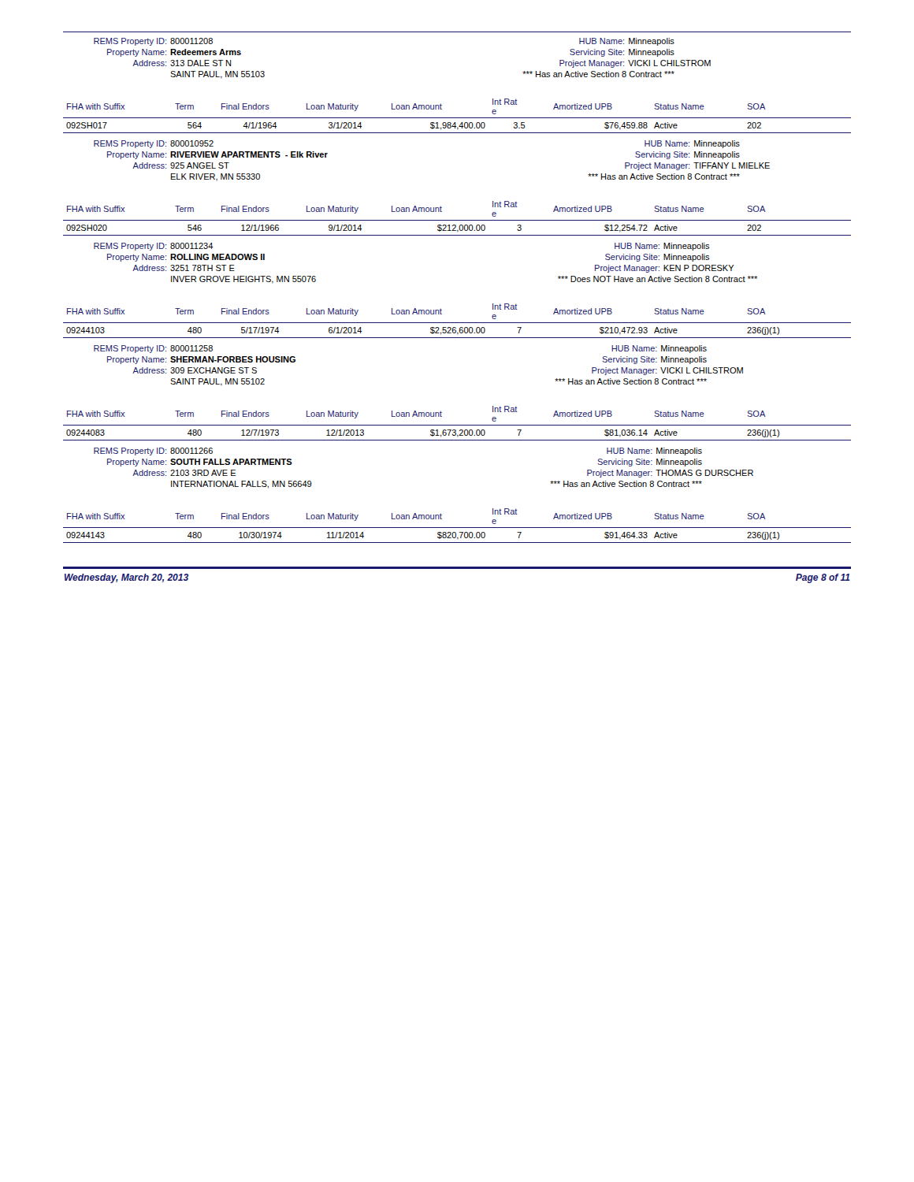| REMS Property ID: | 800011208 | | HUB Name: | Minneapolis |
| Property Name: | Redeemers Arms | | Servicing Site: | Minneapolis |
| Address: | 313 DALE ST N | | Project Manager: | VICKI L CHILSTROM |
| | SAINT PAUL, MN 55103 | | *** Has an Active Section 8 Contract *** |
| FHA with Suffix | Term | Final Endors | Loan Maturity | Loan Amount | Int Rat e | Amortized UPB | Status Name | SOA |
| --- | --- | --- | --- | --- | --- | --- | --- | --- |
| 092SH017 | 564 | 4/1/1964 | 3/1/2014 | $1,984,400.00 | 3.5 | $76,459.88 | Active | 202 |
| REMS Property ID: | 800010952 | | HUB Name: | Minneapolis |
| Property Name: | RIVERVIEW APARTMENTS - Elk River | | Servicing Site: | Minneapolis |
| Address: | 925 ANGEL ST | | Project Manager: | TIFFANY L MIELKE |
| | ELK RIVER, MN 55330 | | *** Has an Active Section 8 Contract *** |
| FHA with Suffix | Term | Final Endors | Loan Maturity | Loan Amount | Int Rat e | Amortized UPB | Status Name | SOA |
| --- | --- | --- | --- | --- | --- | --- | --- | --- |
| 092SH020 | 546 | 12/1/1966 | 9/1/2014 | $212,000.00 | 3 | $12,254.72 | Active | 202 |
| REMS Property ID: | 800011234 | | HUB Name: | Minneapolis |
| Property Name: | ROLLING MEADOWS II | | Servicing Site: | Minneapolis |
| Address: | 3251 78TH ST E | | Project Manager: | KEN P DORESKY |
| | INVER GROVE HEIGHTS, MN 55076 | | *** Does NOT Have an Active Section 8 Contract *** |
| FHA with Suffix | Term | Final Endors | Loan Maturity | Loan Amount | Int Rat e | Amortized UPB | Status Name | SOA |
| --- | --- | --- | --- | --- | --- | --- | --- | --- |
| 09244103 | 480 | 5/17/1974 | 6/1/2014 | $2,526,600.00 | 7 | $210,472.93 | Active | 236(j)(1) |
| REMS Property ID: | 800011258 | | HUB Name: | Minneapolis |
| Property Name: | SHERMAN-FORBES HOUSING | | Servicing Site: | Minneapolis |
| Address: | 309 EXCHANGE ST S | | Project Manager: | VICKI L CHILSTROM |
| | SAINT PAUL, MN 55102 | | *** Has an Active Section 8 Contract *** |
| FHA with Suffix | Term | Final Endors | Loan Maturity | Loan Amount | Int Rat e | Amortized UPB | Status Name | SOA |
| --- | --- | --- | --- | --- | --- | --- | --- | --- |
| 09244083 | 480 | 12/7/1973 | 12/1/2013 | $1,673,200.00 | 7 | $81,036.14 | Active | 236(j)(1) |
| REMS Property ID: | 800011266 | | HUB Name: | Minneapolis |
| Property Name: | SOUTH FALLS APARTMENTS | | Servicing Site: | Minneapolis |
| Address: | 2103 3RD AVE E | | Project Manager: | THOMAS G DURSCHER |
| | INTERNATIONAL FALLS, MN 56649 | | *** Has an Active Section 8 Contract *** |
| FHA with Suffix | Term | Final Endors | Loan Maturity | Loan Amount | Int Rat e | Amortized UPB | Status Name | SOA |
| --- | --- | --- | --- | --- | --- | --- | --- | --- |
| 09244143 | 480 | 10/30/1974 | 11/1/2014 | $820,700.00 | 7 | $91,464.33 | Active | 236(j)(1) |
| Wednesday, March 20, 2013 | Page 8 of 11 |